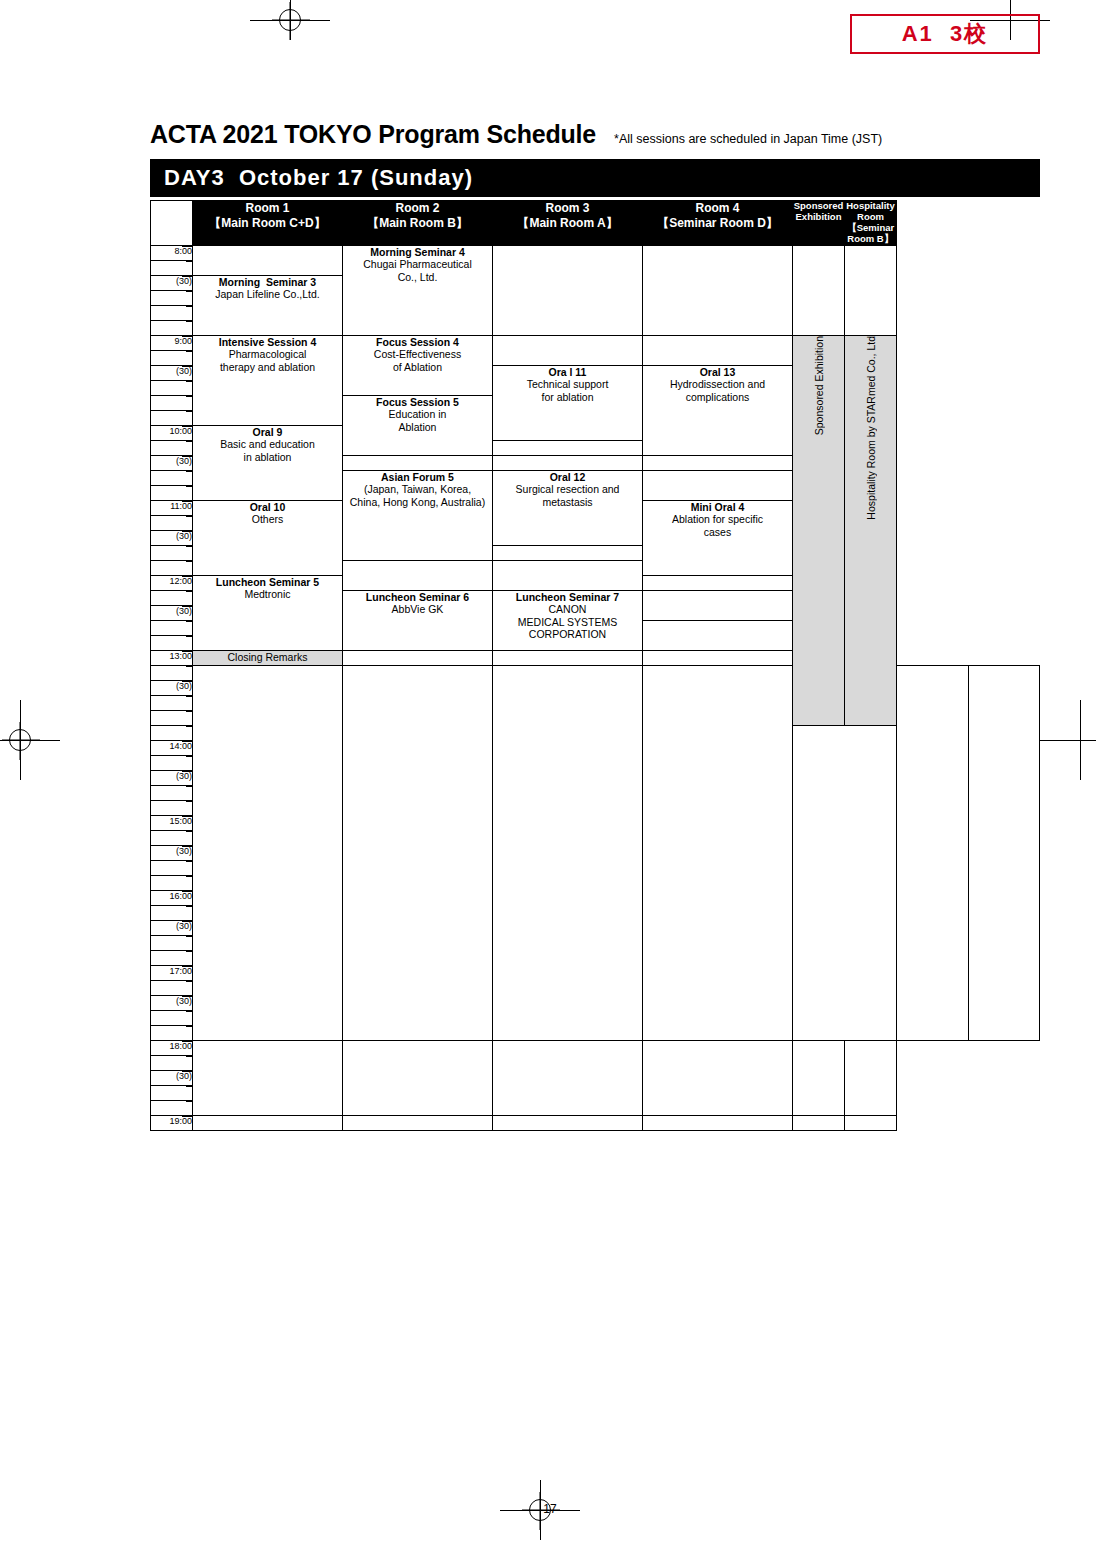A1 3校
ACTA 2021 TOKYO Program Schedule
*All sessions are scheduled in Japan Time (JST)
DAY3 October 17 (Sunday)
| | Room 1 【Main Room C+D】 | Room 2 【Main Room B】 | Room 3 【Main Room A】 | Room 4 【Seminar Room D】 | Sponsored Exhibition | Hospitality Room 【Seminar Room B】 |
| --- | --- | --- | --- | --- | --- | --- |
| 8:00 | | Morning Seminar 4 Chugai Pharmaceutical Co., Ltd. | | | | |
| (30) | Morning Seminar 3 Japan Lifeline Co.,Ltd. |
| 9:00 | Intensive Session 4 Pharmacological therapy and ablation | Focus Session 4 Cost-Effectiveness of Ablation | | | Sponsored Exhibition | Hospitality Room by STARmed Co., Ltd |
| (30) | Ora l 11 Technical support for ablation | Oral 13 Hydrodissection and complications |
| | Focus Session 5 Education in Ablation |
| 10:00 | Oral 9 Basic and education in ablation |
| (30) | | | |
| | Asian Forum 5 (Japan, Taiwan, Korea, China, Hong Kong, Australia) | Oral 12 Surgical resection and metastasis | |
| 11:00 | Oral 10 Others | Mini Oral 4 Ablation for specific cases |
| (30) |
| 12:00 | Luncheon Seminar 5 Medtronic | |
| | Luncheon Seminar 6 AbbVie GK | Luncheon Seminar 7 CANON MEDICAL SYSTEMS CORPORATION | |
| (30) |
| 13:00 | Closing Remarks | | | |
| (30) |
| 14:00 |
| (30) |
| 15:00 |
| (30) |
| 16:00 |
| (30) |
| 17:00 |
| (30) |
| 18:00 | | | | | | |
| (30) |
| 19:00 | | | | | | |
17